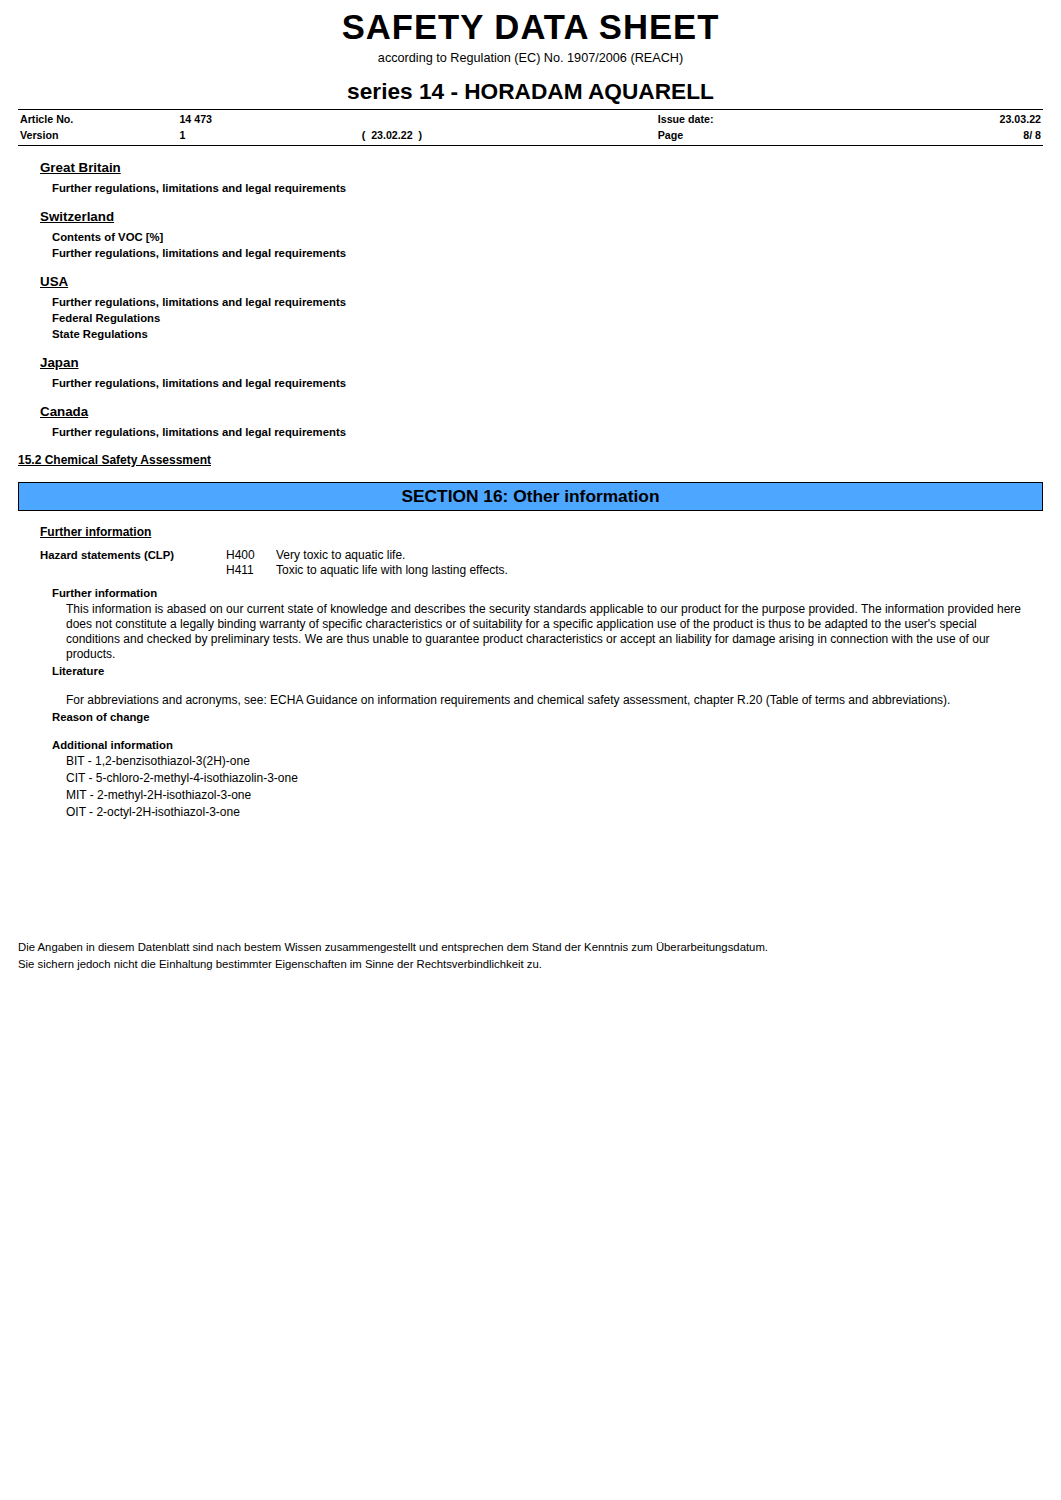SAFETY DATA SHEET
according to Regulation (EC) No. 1907/2006 (REACH)
series 14 - HORADAM AQUARELL
| Article No. | 14 473 | | Issue date: | 23.03.22 |
| Version | 1 | ( 23.02.22 ) | Page | 8/ 8 |
Great Britain
Further regulations, limitations and legal requirements
Switzerland
Contents of VOC [%]
Further regulations, limitations and legal requirements
USA
Further regulations, limitations and legal requirements
Federal Regulations
State Regulations
Japan
Further regulations, limitations and legal requirements
Canada
Further regulations, limitations and legal requirements
15.2 Chemical Safety Assessment
SECTION 16: Other information
Further information
| Hazard statements (CLP) | H400 | Very toxic to aquatic life. |
| | H411 | Toxic to aquatic life with long lasting effects. |
Further information
This information is abased on our current state of knowledge and describes the security standards applicable to our product for the purpose provided. The information provided here does not constitute a legally binding warranty of specific characteristics or of suitability for a specific application use of the product is thus to be adapted to the user's special conditions and checked by preliminary tests. We are thus unable to guarantee product characteristics or accept an liability for damage arising in connection with the use of our products.
Literature
For abbreviations and acronyms, see: ECHA Guidance on information requirements and chemical safety assessment, chapter R.20 (Table of terms and abbreviations).
Reason of change
Additional information
BIT - 1,2-benzisothiazol-3(2H)-one
CIT - 5-chloro-2-methyl-4-isothiazolin-3-one
MIT - 2-methyl-2H-isothiazol-3-one
OIT - 2-octyl-2H-isothiazol-3-one
Die Angaben in diesem Datenblatt sind nach bestem Wissen zusammengestellt und entsprechen dem Stand der Kenntnis zum Überarbeitungsdatum.
Sie sichern jedoch nicht die Einhaltung bestimmter Eigenschaften im Sinne der Rechtsverbindlichkeit zu.